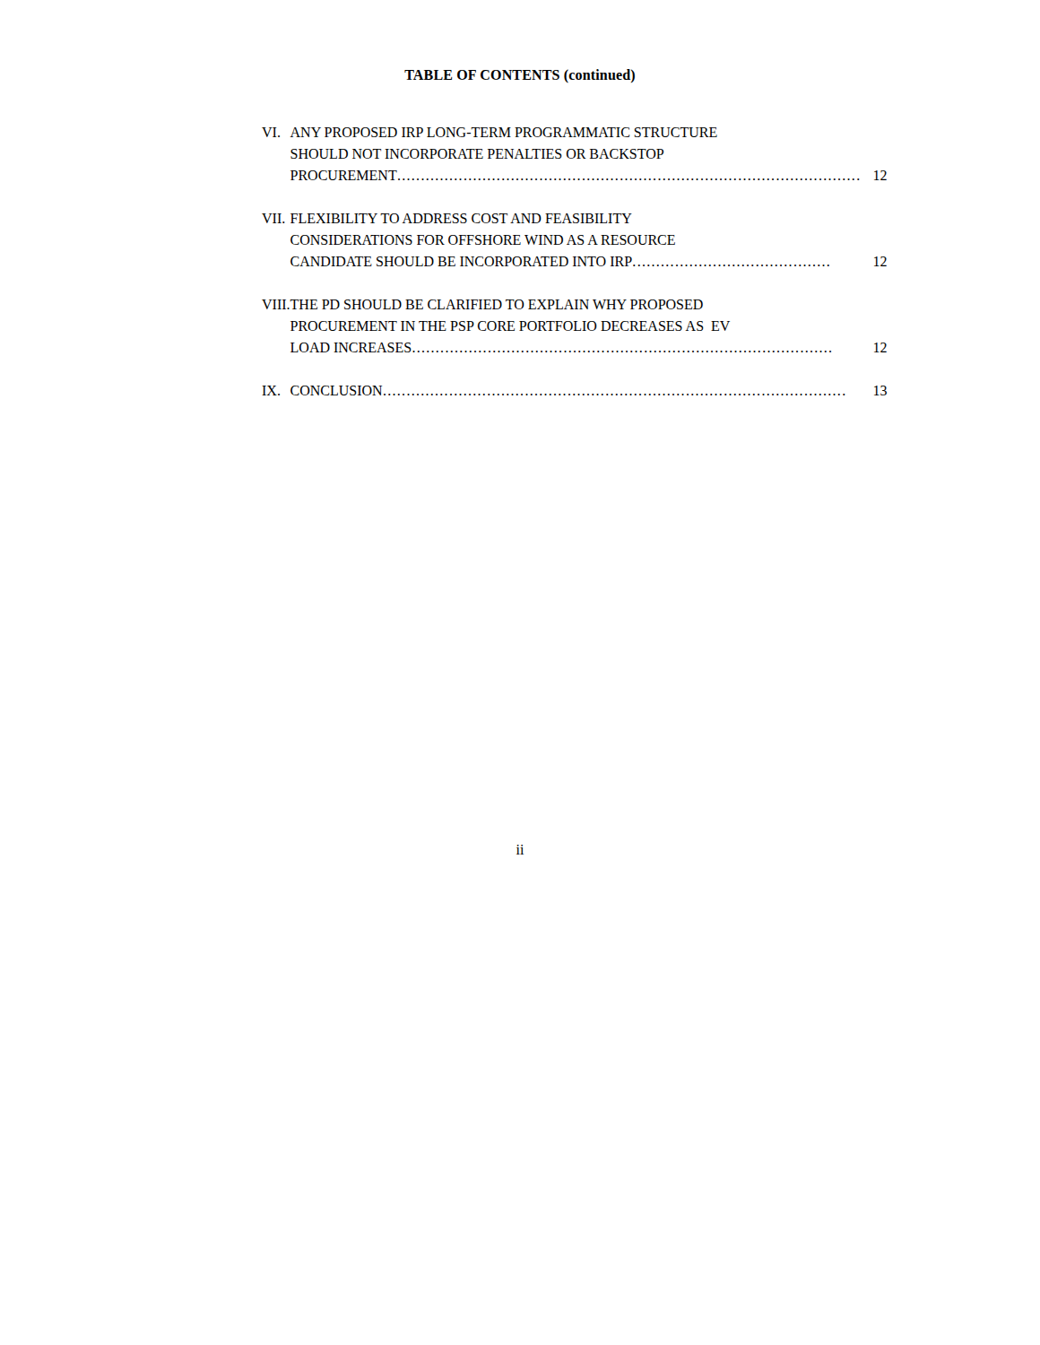TABLE OF CONTENTS (continued)
| VI. | ANY PROPOSED IRP LONG-TERM PROGRAMMATIC STRUCTURE SHOULD NOT INCORPORATE PENALTIES OR BACKSTOP PROCUREMENT .................................................................................................. 12 |
| VII. | FLEXIBILITY TO ADDRESS COST AND FEASIBILITY CONSIDERATIONS FOR OFFSHORE WIND AS A RESOURCE CANDIDATE SHOULD BE INCORPORATED INTO IRP .......................................... 12 |
| VIII. | THE PD SHOULD BE CLARIFIED TO EXPLAIN WHY PROPOSED PROCUREMENT IN THE PSP CORE PORTFOLIO DECREASES AS EV LOAD INCREASES ......................................................................................... 12 |
| IX. | CONCLUSION .................................................................................................. 13 |
ii